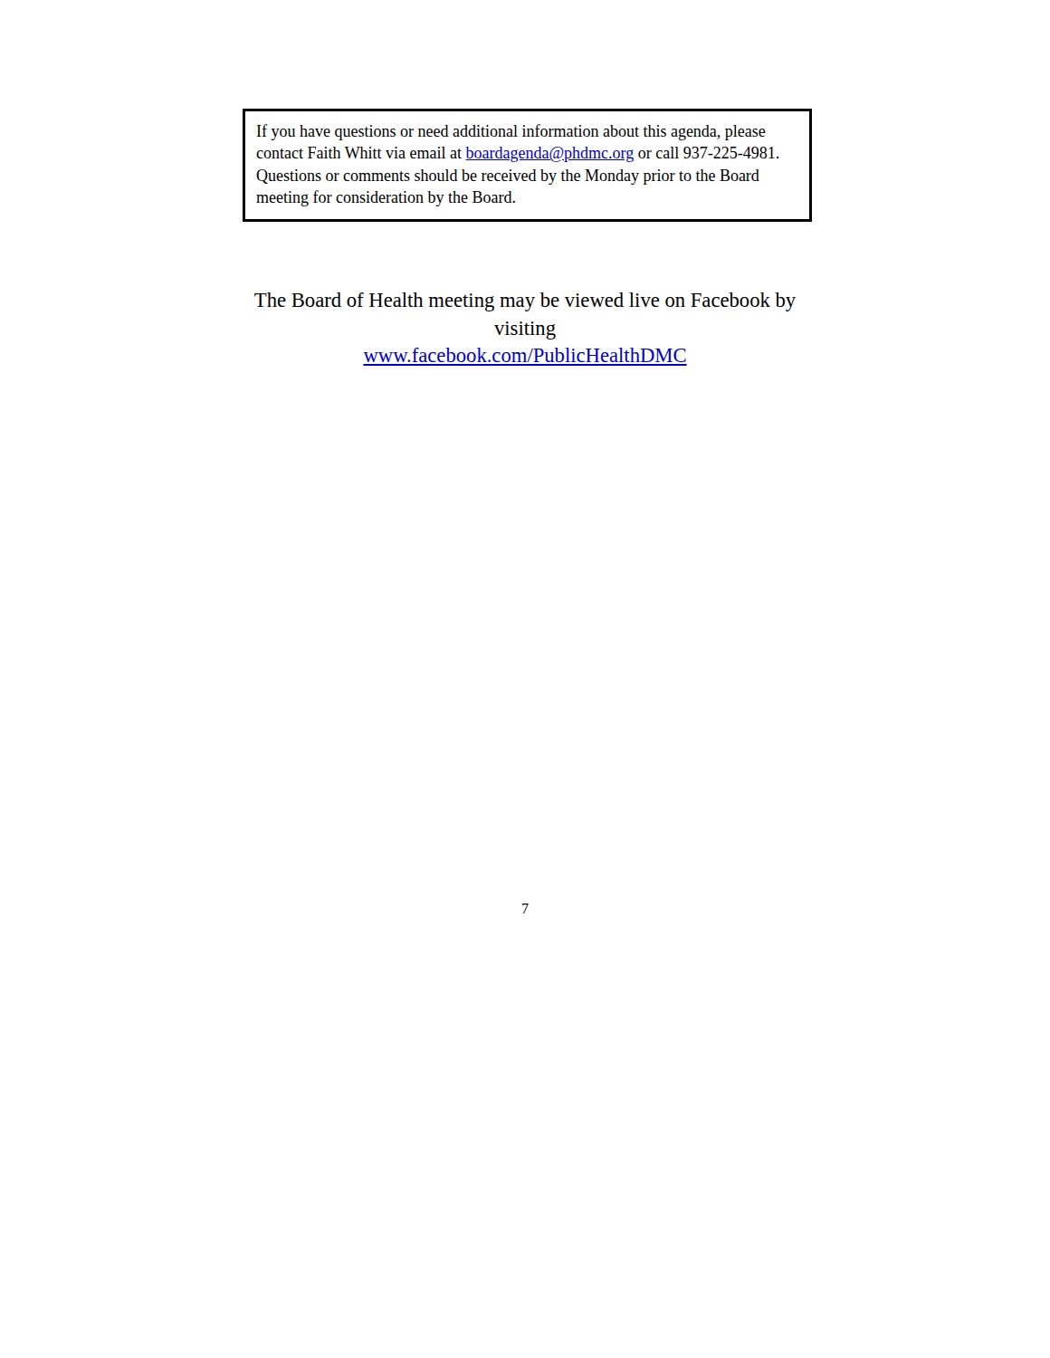If you have questions or need additional information about this agenda, please contact Faith Whitt via email at boardagenda@phdmc.org or call 937-225-4981. Questions or comments should be received by the Monday prior to the Board meeting for consideration by the Board.
The Board of Health meeting may be viewed live on Facebook by visiting www.facebook.com/PublicHealthDMC
7